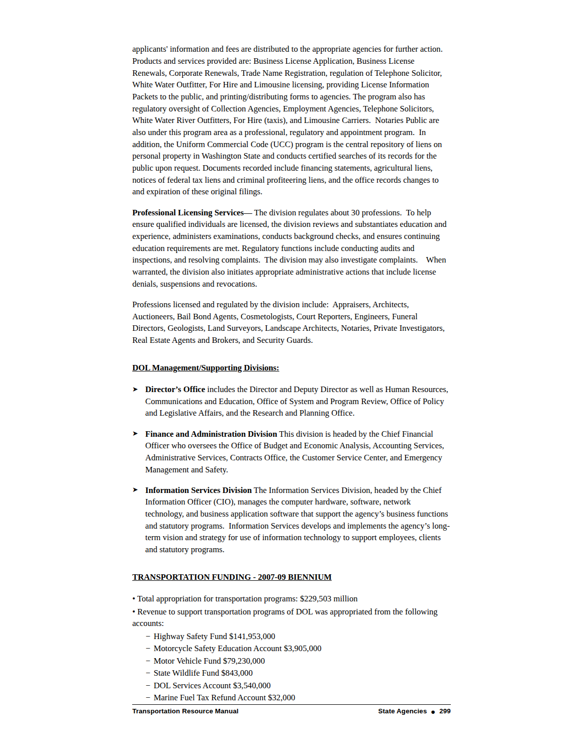applicants' information and fees are distributed to the appropriate agencies for further action. Products and services provided are: Business License Application, Business License Renewals, Corporate Renewals, Trade Name Registration, regulation of Telephone Solicitor, White Water Outfitter, For Hire and Limousine licensing, providing License Information Packets to the public, and printing/distributing forms to agencies. The program also has regulatory oversight of Collection Agencies, Employment Agencies, Telephone Solicitors, White Water River Outfitters, For Hire (taxis), and Limousine Carriers. Notaries Public are also under this program area as a professional, regulatory and appointment program. In addition, the Uniform Commercial Code (UCC) program is the central repository of liens on personal property in Washington State and conducts certified searches of its records for the public upon request. Documents recorded include financing statements, agricultural liens, notices of federal tax liens and criminal profiteering liens, and the office records changes to and expiration of these original filings.
Professional Licensing Services— The division regulates about 30 professions. To help ensure qualified individuals are licensed, the division reviews and substantiates education and experience, administers examinations, conducts background checks, and ensures continuing education requirements are met. Regulatory functions include conducting audits and inspections, and resolving complaints. The division may also investigate complaints. When warranted, the division also initiates appropriate administrative actions that include license denials, suspensions and revocations.
Professions licensed and regulated by the division include: Appraisers, Architects, Auctioneers, Bail Bond Agents, Cosmetologists, Court Reporters, Engineers, Funeral Directors, Geologists, Land Surveyors, Landscape Architects, Notaries, Private Investigators, Real Estate Agents and Brokers, and Security Guards.
DOL Management/Supporting Divisions:
Director’s Office includes the Director and Deputy Director as well as Human Resources, Communications and Education, Office of System and Program Review, Office of Policy and Legislative Affairs, and the Research and Planning Office.
Finance and Administration Division This division is headed by the Chief Financial Officer who oversees the Office of Budget and Economic Analysis, Accounting Services, Administrative Services, Contracts Office, the Customer Service Center, and Emergency Management and Safety.
Information Services Division The Information Services Division, headed by the Chief Information Officer (CIO), manages the computer hardware, software, network technology, and business application software that support the agency’s business functions and statutory programs. Information Services develops and implements the agency’s long-term vision and strategy for use of information technology to support employees, clients and statutory programs.
TRANSPORTATION FUNDING - 2007-09 BIENNIUM
• Total appropriation for transportation programs: $229,503 million
• Revenue to support transportation programs of DOL was appropriated from the following accounts:
Highway Safety Fund $141,953,000
Motorcycle Safety Education Account $3,905,000
Motor Vehicle Fund $79,230,000
State Wildlife Fund $843,000
DOL Services Account $3,540,000
Marine Fuel Tax Refund Account $32,000
Transportation Resource Manual State Agencies ● 299